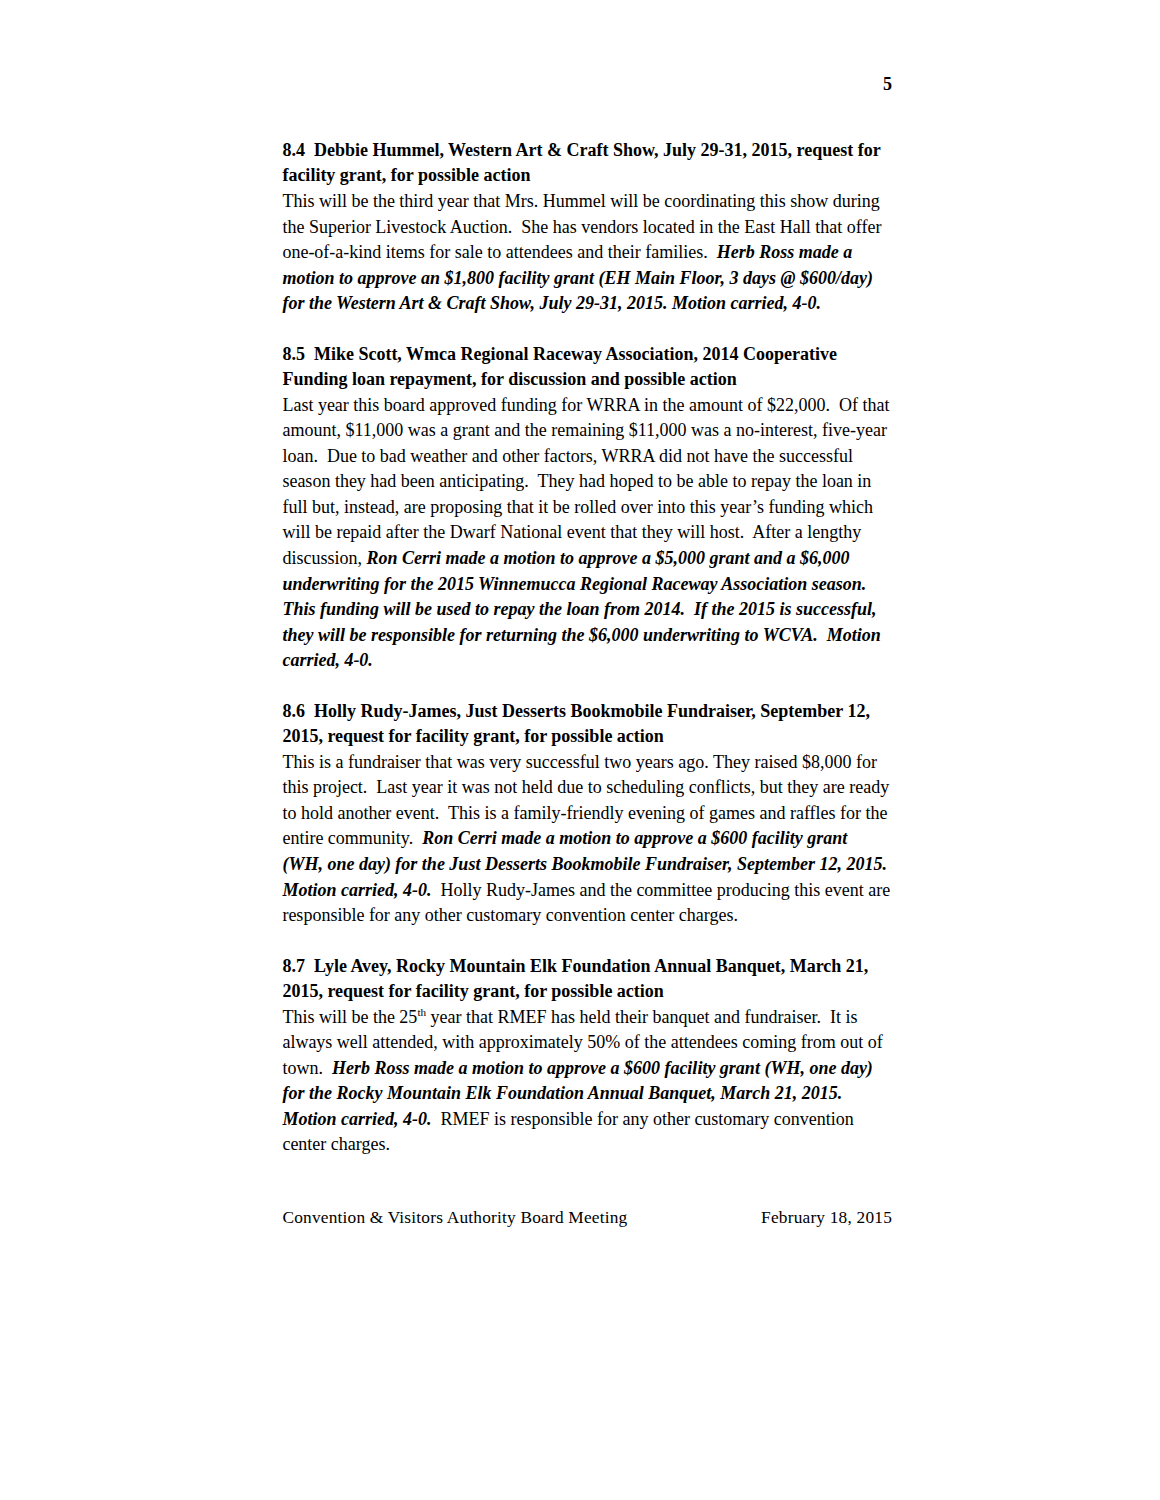5
8.4 Debbie Hummel, Western Art & Craft Show, July 29-31, 2015, request for facility grant, for possible action
This will be the third year that Mrs. Hummel will be coordinating this show during the Superior Livestock Auction. She has vendors located in the East Hall that offer one-of-a-kind items for sale to attendees and their families. Herb Ross made a motion to approve an $1,800 facility grant (EH Main Floor, 3 days @ $600/day) for the Western Art & Craft Show, July 29-31, 2015. Motion carried, 4-0.
8.5 Mike Scott, Wmca Regional Raceway Association, 2014 Cooperative Funding loan repayment, for discussion and possible action
Last year this board approved funding for WRRA in the amount of $22,000. Of that amount, $11,000 was a grant and the remaining $11,000 was a no-interest, five-year loan. Due to bad weather and other factors, WRRA did not have the successful season they had been anticipating. They had hoped to be able to repay the loan in full but, instead, are proposing that it be rolled over into this year’s funding which will be repaid after the Dwarf National event that they will host. After a lengthy discussion, Ron Cerri made a motion to approve a $5,000 grant and a $6,000 underwriting for the 2015 Winnemucca Regional Raceway Association season. This funding will be used to repay the loan from 2014. If the 2015 is successful, they will be responsible for returning the $6,000 underwriting to WCVA. Motion carried, 4-0.
8.6 Holly Rudy-James, Just Desserts Bookmobile Fundraiser, September 12, 2015, request for facility grant, for possible action
This is a fundraiser that was very successful two years ago. They raised $8,000 for this project. Last year it was not held due to scheduling conflicts, but they are ready to hold another event. This is a family-friendly evening of games and raffles for the entire community. Ron Cerri made a motion to approve a $600 facility grant (WH, one day) for the Just Desserts Bookmobile Fundraiser, September 12, 2015. Motion carried, 4-0. Holly Rudy-James and the committee producing this event are responsible for any other customary convention center charges.
8.7 Lyle Avey, Rocky Mountain Elk Foundation Annual Banquet, March 21, 2015, request for facility grant, for possible action
This will be the 25th year that RMEF has held their banquet and fundraiser. It is always well attended, with approximately 50% of the attendees coming from out of town. Herb Ross made a motion to approve a $600 facility grant (WH, one day) for the Rocky Mountain Elk Foundation Annual Banquet, March 21, 2015. Motion carried, 4-0. RMEF is responsible for any other customary convention center charges.
Convention & Visitors Authority Board Meeting February 18, 2015